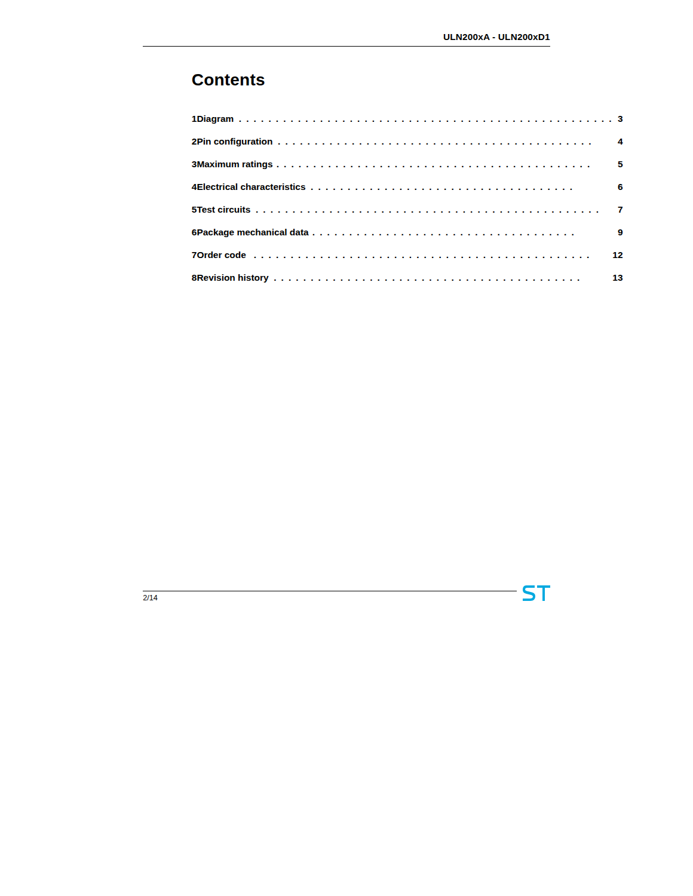ULN200xA - ULN200xD1
Contents
| 1 | Diagram . . . . . . . . . . . . . . . . . . . . . . . . . . . . . . . . . . . . . . . . . . . . . . . . . . . | 3 |
| 2 | Pin configuration . . . . . . . . . . . . . . . . . . . . . . . . . . . . . . . . . . . . . . . . . . . | 4 |
| 3 | Maximum ratings . . . . . . . . . . . . . . . . . . . . . . . . . . . . . . . . . . . . . . . . . . . | 5 |
| 4 | Electrical characteristics . . . . . . . . . . . . . . . . . . . . . . . . . . . . . . . . . . . . | 6 |
| 5 | Test circuits . . . . . . . . . . . . . . . . . . . . . . . . . . . . . . . . . . . . . . . . . . . . . . . | 7 |
| 6 | Package mechanical data . . . . . . . . . . . . . . . . . . . . . . . . . . . . . . . . . . . . | 9 |
| 7 | Order code . . . . . . . . . . . . . . . . . . . . . . . . . . . . . . . . . . . . . . . . . . . . . . | 12 |
| 8 | Revision history . . . . . . . . . . . . . . . . . . . . . . . . . . . . . . . . . . . . . . . . . . | 13 |
2/14